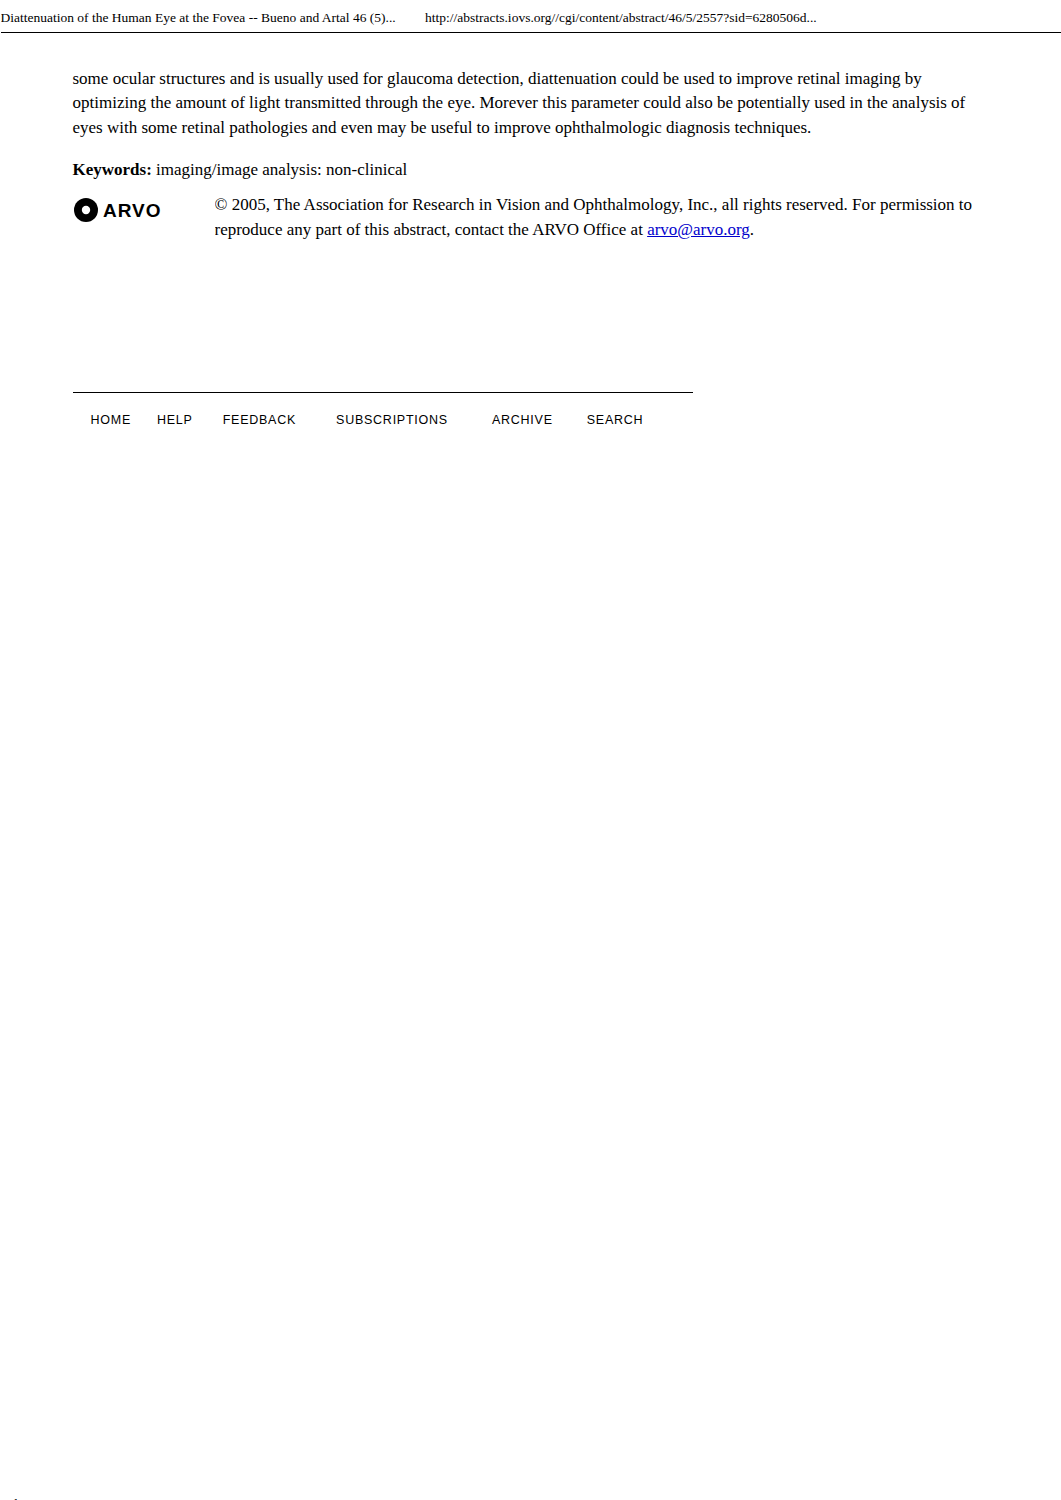Diattenuation of the Human Eye at the Fovea -- Bueno and Artal 46 (5)... http://abstracts.iovs.org//cgi/content/abstract/46/5/2557?sid=6280506d...
some ocular structures and is usually used for glaucoma detection, diattenuation could be used to improve retinal imaging by optimizing the amount of light transmitted through the eye. Morever this parameter could also be potentially used in the analysis of eyes with some retinal pathologies and even may be useful to improve ophthalmologic diagnosis techniques.
Keywords: imaging/image analysis: non-clinical
ARVO
© 2005, The Association for Research in Vision and Ophthalmology, Inc., all rights reserved. For permission to reproduce any part of this abstract, contact the ARVO Office at arvo@arvo.org.
HOME HELP FEEDBACK SUBSCRIPTIONS ARCHIVE SEARCH
2 de 2 05/08/2011 13:23